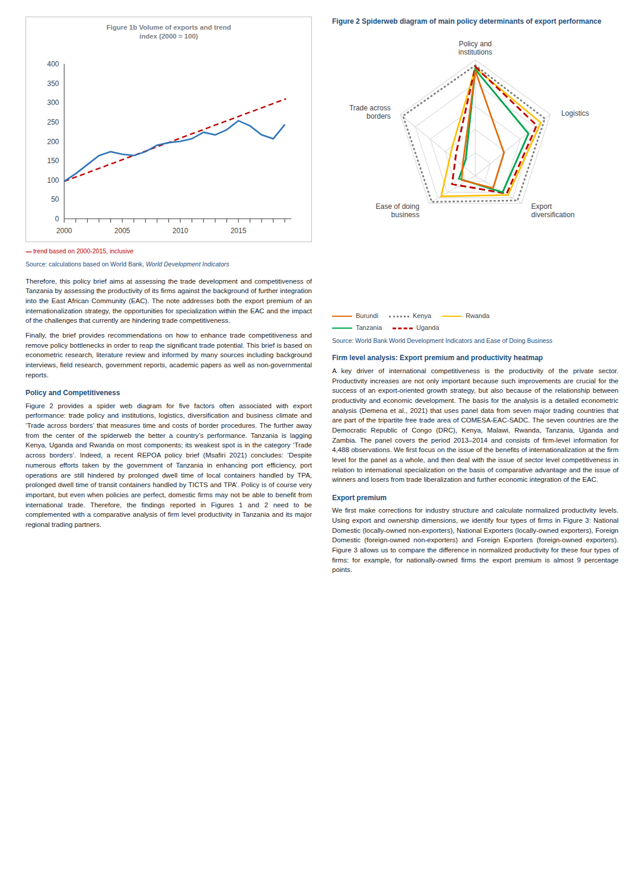Figure 1b Volume of exports and trend
index (2000 = 100)
400 350 300 250 200 150 100 50 0 2000 2005 2010 2015
---- trend based on 2000-2015, inclusive
Source: calculations based on World Bank, World Development Indicators
Therefore, this policy brief aims at assessing the trade development and competitiveness of Tanzania by assessing the productivity of its firms against the background of further integration into the East African Community (EAC). The note addresses both the export premium of an internationalization strategy, the opportunities for specialization within the EAC and the impact of the challenges that currently are hindering trade competitiveness.
Finally, the brief provides recommendations on how to enhance trade competitiveness and remove policy bottlenecks in order to reap the significant trade potential. This brief is based on econometric research, literature review and informed by many sources including background interviews, field research, government reports, academic papers as well as non-governmental reports.
Policy and Competitiveness
Figure 2 provides a spider web diagram for five factors often associated with export performance: trade policy and institutions, logistics, diversification and business climate and ‘Trade across borders’ that measures time and costs of border procedures. The further away from the center of the spiderweb the better a country’s performance. Tanzania is lagging Kenya, Uganda and Rwanda on most components; its weakest spot is in the category ‘Trade across borders’. Indeed, a recent REPOA policy brief (Msafiri 2021) concludes: ‘Despite numerous efforts taken by the government of Tanzania in enhancing port efficiency, port operations are still hindered by prolonged dwell time of local containers handled by TPA, prolonged dwell time of transit containers handled by TICTS and TPA’. Policy is of course very important, but even when policies are perfect, domestic firms may not be able to benefit from international trade. Therefore, the findings reported in Figures 1 and 2 need to be complemented with a comparative analysis of firm level productivity in Tanzania and its major regional trading partners.
Figure 2 Spiderweb diagram of main policy determinants of export performance
Policy and institutions Logistics Export diversification Ease of doing business Trade across borders
Burundi Kenya Rwanda
Tanzania Uganda
Source: World Bank World Development Indicators and Ease of Doing Business
Firm level analysis: Export premium and productivity heatmap
A key driver of international competitiveness is the productivity of the private sector. Productivity increases are not only important because such improvements are crucial for the success of an export-oriented growth strategy, but also because of the relationship between productivity and economic development. The basis for the analysis is a detailed econometric analysis (Demena et al., 2021) that uses panel data from seven major trading countries that are part of the tripartite free trade area of COMESA-EAC-SADC. The seven countries are the Democratic Republic of Congo (DRC), Kenya, Malawi, Rwanda, Tanzania, Uganda and Zambia. The panel covers the period 2013–2014 and consists of firm-level information for 4,488 observations. We first focus on the issue of the benefits of internationalization at the firm level for the panel as a whole, and then deal with the issue of sector level competitiveness in relation to international specialization on the basis of comparative advantage and the issue of winners and losers from trade liberalization and further economic integration of the EAC.
Export premium
We first make corrections for industry structure and calculate normalized productivity levels. Using export and ownership dimensions, we identify four types of firms in Figure 3: National Domestic (locally-owned non-exporters), National Exporters (locally-owned exporters), Foreign Domestic (foreign-owned non-exporters) and Foreign Exporters (foreign-owned exporters). Figure 3 allows us to compare the difference in normalized productivity for these four types of firms: for example, for nationally-owned firms the export premium is almost 9 percentage points.